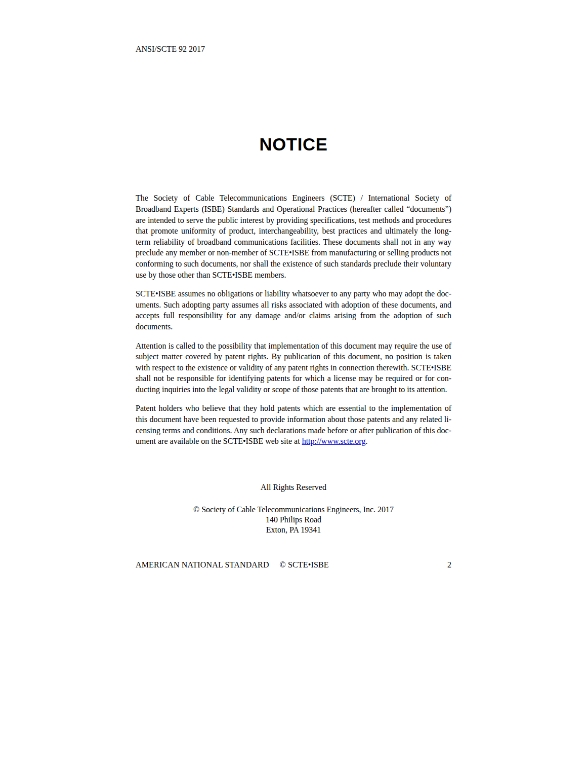ANSI/SCTE 92 2017
NOTICE
The Society of Cable Telecommunications Engineers (SCTE) / International Society of Broadband Experts (ISBE) Standards and Operational Practices (hereafter called “documents”) are intended to serve the public interest by providing specifications, test methods and procedures that promote uniformity of product, interchangeability, best practices and ultimately the long-term reliability of broadband communications facilities. These documents shall not in any way preclude any member or non-member of SCTE•ISBE from manufacturing or selling products not conforming to such documents, nor shall the existence of such standards preclude their voluntary use by those other than SCTE•ISBE members.
SCTE•ISBE assumes no obligations or liability whatsoever to any party who may adopt the documents. Such adopting party assumes all risks associated with adoption of these documents, and accepts full responsibility for any damage and/or claims arising from the adoption of such documents.
Attention is called to the possibility that implementation of this document may require the use of subject matter covered by patent rights. By publication of this document, no position is taken with respect to the existence or validity of any patent rights in connection therewith. SCTE•ISBE shall not be responsible for identifying patents for which a license may be required or for conducting inquiries into the legal validity or scope of those patents that are brought to its attention.
Patent holders who believe that they hold patents which are essential to the implementation of this document have been requested to provide information about those patents and any related licensing terms and conditions. Any such declarations made before or after publication of this document are available on the SCTE•ISBE web site at http://www.scte.org.
All Rights Reserved
© Society of Cable Telecommunications Engineers, Inc. 2017
140 Philips Road
Exton, PA 19341
AMERICAN NATIONAL STANDARD © SCTE•ISBE 2